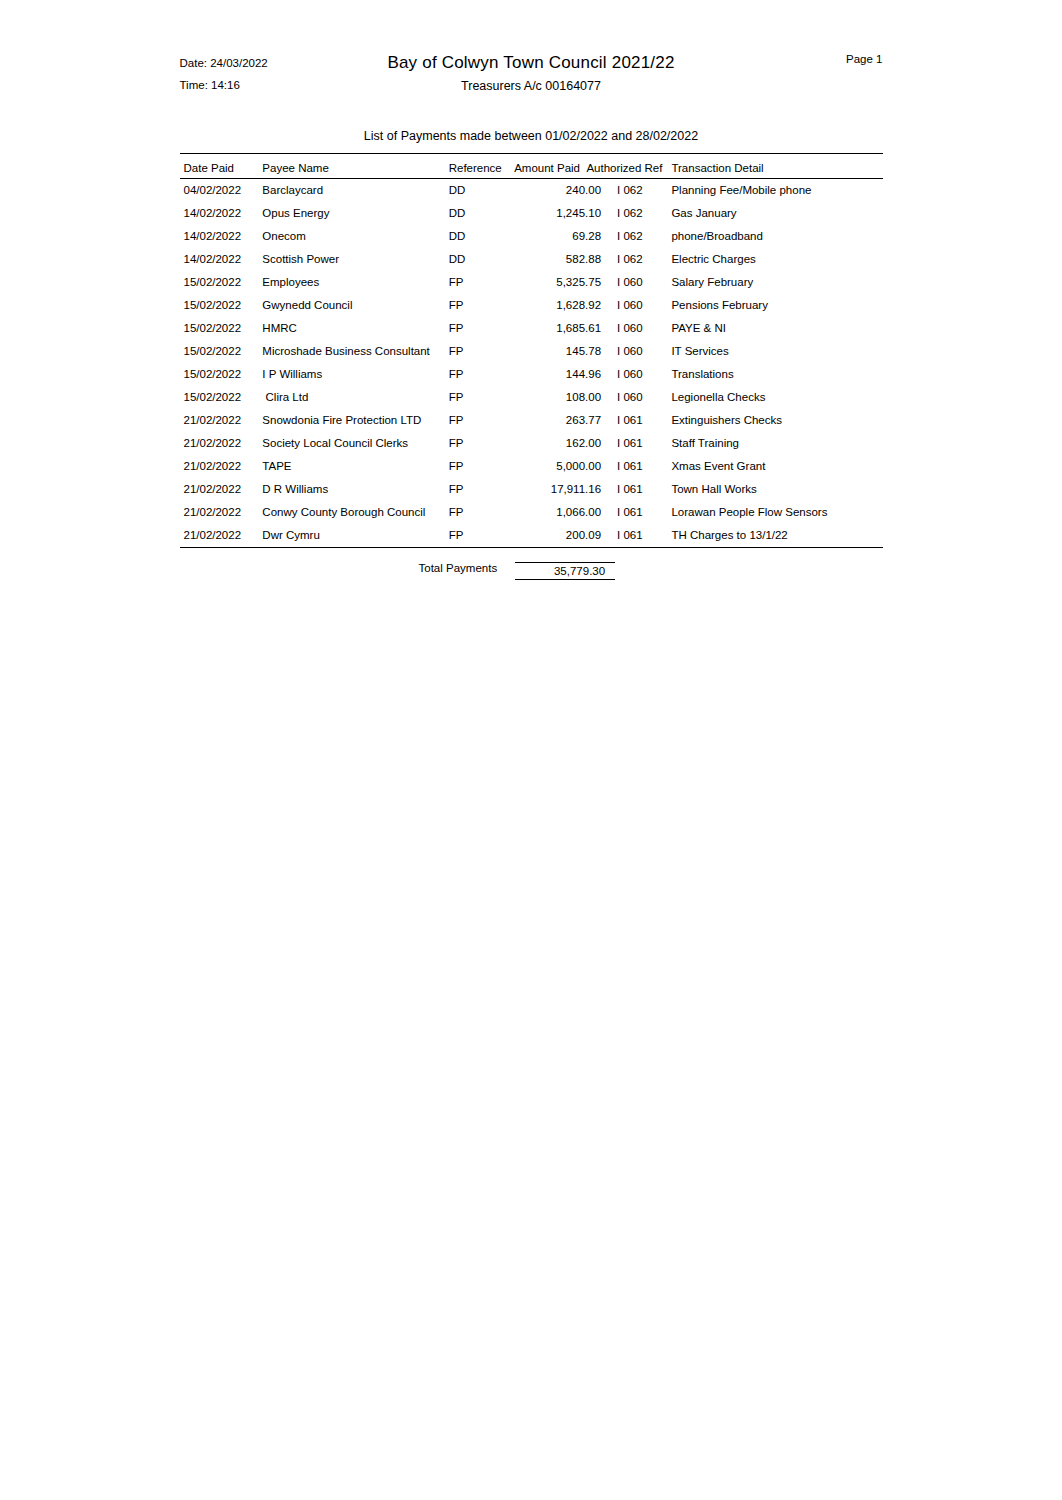Date: 24/03/2022
Time: 14:16
Page 1
Bay of Colwyn Town Council 2021/22
Treasurers A/c 00164077
List of Payments made between 01/02/2022 and 28/02/2022
| Date Paid | Payee Name | Reference | Amount Paid Authorized Ref | Transaction Detail |
| --- | --- | --- | --- | --- |
| 04/02/2022 | Barclaycard | DD | 240.00 | I 062 | Planning Fee/Mobile phone |
| 14/02/2022 | Opus Energy | DD | 1,245.10 | I 062 | Gas January |
| 14/02/2022 | Onecom | DD | 69.28 | I 062 | phone/Broadband |
| 14/02/2022 | Scottish Power | DD | 582.88 | I 062 | Electric Charges |
| 15/02/2022 | Employees | FP | 5,325.75 | I 060 | Salary February |
| 15/02/2022 | Gwynedd Council | FP | 1,628.92 | I 060 | Pensions February |
| 15/02/2022 | HMRC | FP | 1,685.61 | I 060 | PAYE & NI |
| 15/02/2022 | Microshade Business Consultant | FP | 145.78 | I 060 | IT Services |
| 15/02/2022 | I P Williams | FP | 144.96 | I 060 | Translations |
| 15/02/2022 | Clira Ltd | FP | 108.00 | I 060 | Legionella Checks |
| 21/02/2022 | Snowdonia Fire Protection LTD | FP | 263.77 | I 061 | Extinguishers Checks |
| 21/02/2022 | Society Local Council Clerks | FP | 162.00 | I 061 | Staff Training |
| 21/02/2022 | TAPE | FP | 5,000.00 | I 061 | Xmas Event Grant |
| 21/02/2022 | D R Williams | FP | 17,911.16 | I 061 | Town Hall Works |
| 21/02/2022 | Conwy County Borough Council | FP | 1,066.00 | I 061 | Lorawan People Flow Sensors |
| 21/02/2022 | Dwr Cymru | FP | 200.09 | I 061 | TH Charges to 13/1/22 |
Total Payments
35,779.30